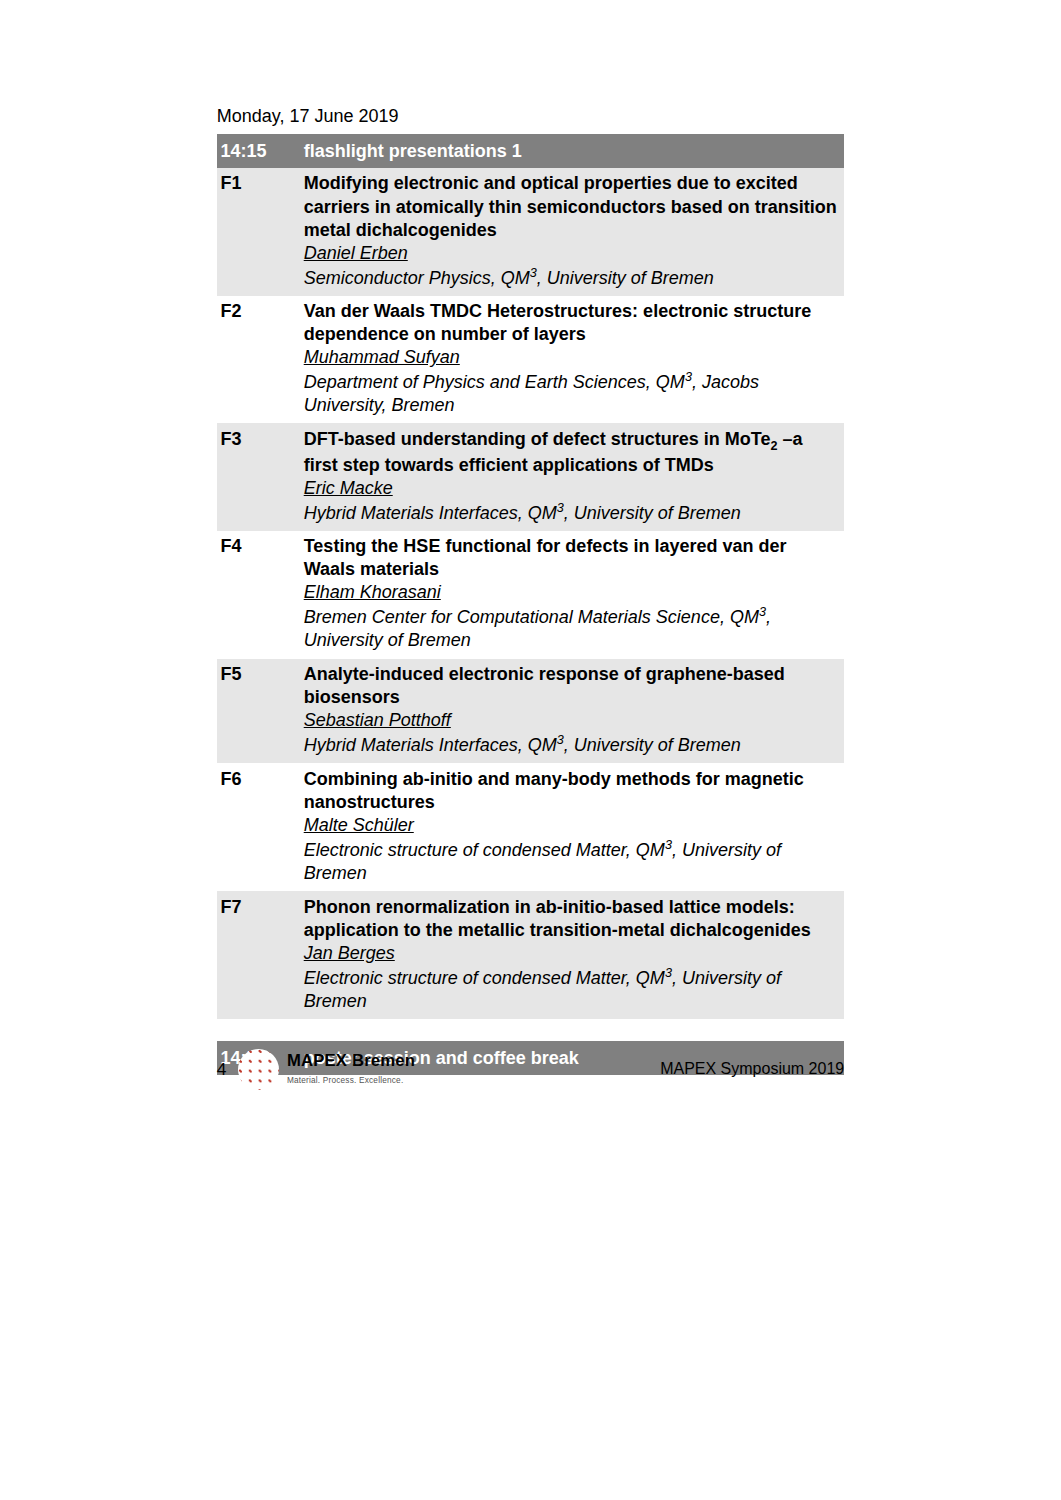Monday, 17 June 2019
| 14:15 | flashlight presentations 1 |
| F1 | Modifying electronic and optical properties due to excited carriers in atomically thin semiconductors based on transition metal dichalcogenides Daniel Erben Semiconductor Physics, QM 3 , University of Bremen |
| F2 | Van der Waals TMDC Heterostructures: electronic structure dependence on number of layers Muhammad Sufyan Department of Physics and Earth Sciences, QM 3 , Jacobs University, Bremen |
| F3 | DFT-based understanding of defect structures in MoTe 2 –a first step towards efficient applications of TMDs Eric Macke Hybrid Materials Interfaces, QM 3 , University of Bremen |
| F4 | Testing the HSE functional for defects in layered van der Waals materials Elham Khorasani Bremen Center for Computational Materials Science, QM 3 , University of Bremen |
| F5 | Analyte-induced electronic response of graphene-based biosensors Sebastian Potthoff Hybrid Materials Interfaces, QM 3 , University of Bremen |
| F6 | Combining ab-initio and many-body methods for magnetic nanostructures Malte Schüler Electronic structure of condensed Matter, QM 3 , University of Bremen |
| F7 | Phonon renormalization in ab-initio-based lattice models: application to the metallic transition-metal dichalcogenides Jan Berges Electronic structure of condensed Matter, QM 3 , University of Bremen |
| 14:50 | poster session and coffee break |
4 MAPEX Bremen
Material. Process. Excellence.
MAPEX Symposium 2019